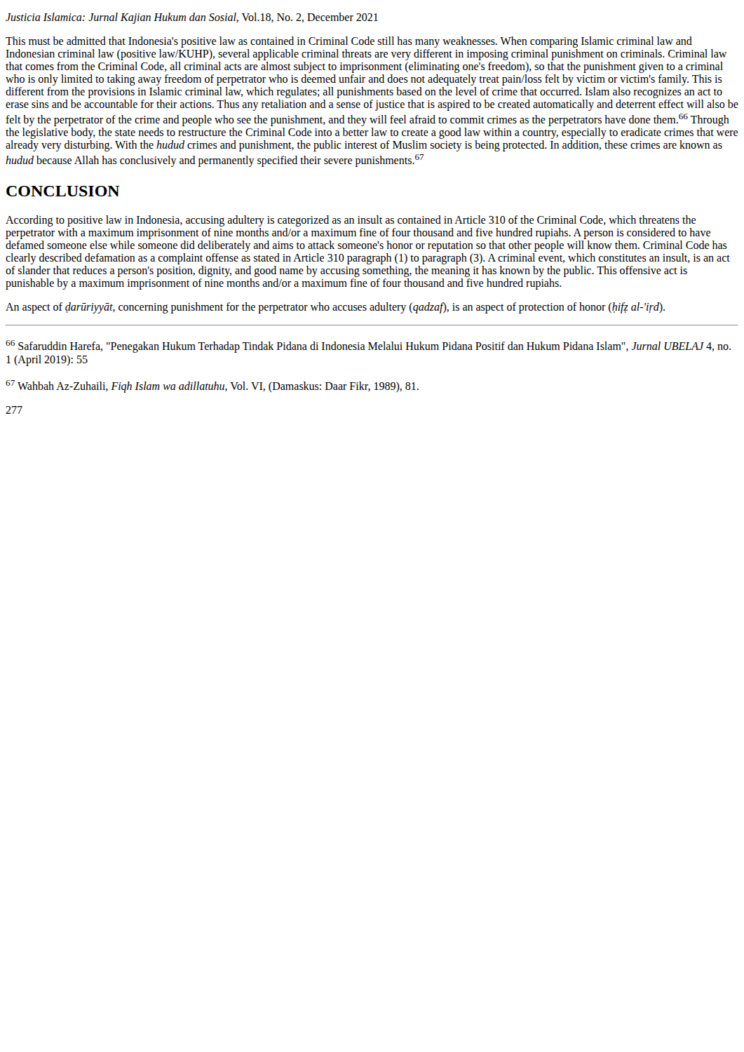Justicia Islamica: Jurnal Kajian Hukum dan Sosial, Vol.18, No. 2, December 2021
This must be admitted that Indonesia's positive law as contained in Criminal Code still has many weaknesses. When comparing Islamic criminal law and Indonesian criminal law (positive law/KUHP), several applicable criminal threats are very different in imposing criminal punishment on criminals. Criminal law that comes from the Criminal Code, all criminal acts are almost subject to imprisonment (eliminating one's freedom), so that the punishment given to a criminal who is only limited to taking away freedom of perpetrator who is deemed unfair and does not adequately treat pain/loss felt by victim or victim's family. This is different from the provisions in Islamic criminal law, which regulates; all punishments based on the level of crime that occurred. Islam also recognizes an act to erase sins and be accountable for their actions. Thus any retaliation and a sense of justice that is aspired to be created automatically and deterrent effect will also be felt by the perpetrator of the crime and people who see the punishment, and they will feel afraid to commit crimes as the perpetrators have done them.66 Through the legislative body, the state needs to restructure the Criminal Code into a better law to create a good law within a country, especially to eradicate crimes that were already very disturbing. With the hudud crimes and punishment, the public interest of Muslim society is being protected. In addition, these crimes are known as hudud because Allah has conclusively and permanently specified their severe punishments.67
CONCLUSION
According to positive law in Indonesia, accusing adultery is categorized as an insult as contained in Article 310 of the Criminal Code, which threatens the perpetrator with a maximum imprisonment of nine months and/or a maximum fine of four thousand and five hundred rupiahs. A person is considered to have defamed someone else while someone did deliberately and aims to attack someone's honor or reputation so that other people will know them. Criminal Code has clearly described defamation as a complaint offense as stated in Article 310 paragraph (1) to paragraph (3). A criminal event, which constitutes an insult, is an act of slander that reduces a person's position, dignity, and good name by accusing something, the meaning it has known by the public. This offensive act is punishable by a maximum imprisonment of nine months and/or a maximum fine of four thousand and five hundred rupiahs.
An aspect of ḍarūriyyāt, concerning punishment for the perpetrator who accuses adultery (qadzaf), is an aspect of protection of honor (ḥifẓ al-'iṛd).
66 Safaruddin Harefa, "Penegakan Hukum Terhadap Tindak Pidana di Indonesia Melalui Hukum Pidana Positif dan Hukum Pidana Islam", Jurnal UBELAJ 4, no. 1 (April 2019): 55
67 Wahbah Az-Zuhaili, Fiqh Islam wa adillatuhu, Vol. VI, (Damaskus: Daar Fikr, 1989), 81.
277